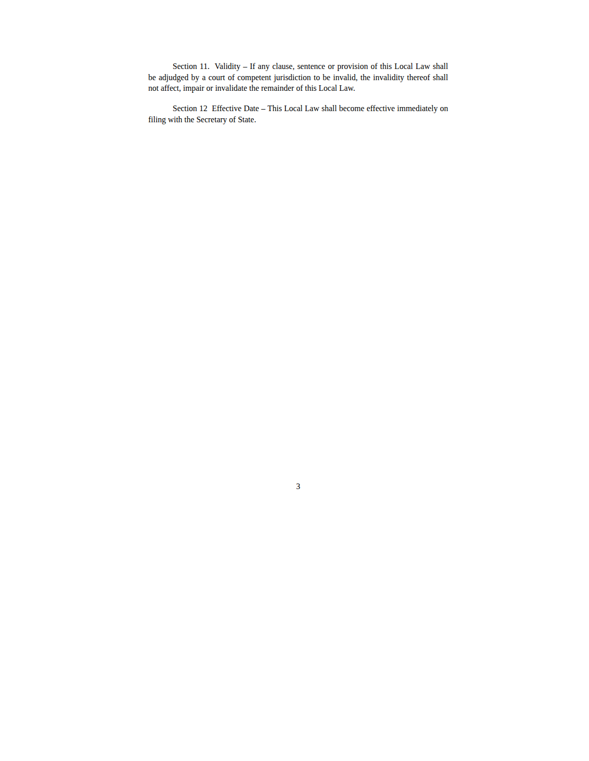Section 11. Validity – If any clause, sentence or provision of this Local Law shall be adjudged by a court of competent jurisdiction to be invalid, the invalidity thereof shall not affect, impair or invalidate the remainder of this Local Law.
Section 12 Effective Date – This Local Law shall become effective immediately on filing with the Secretary of State.
3